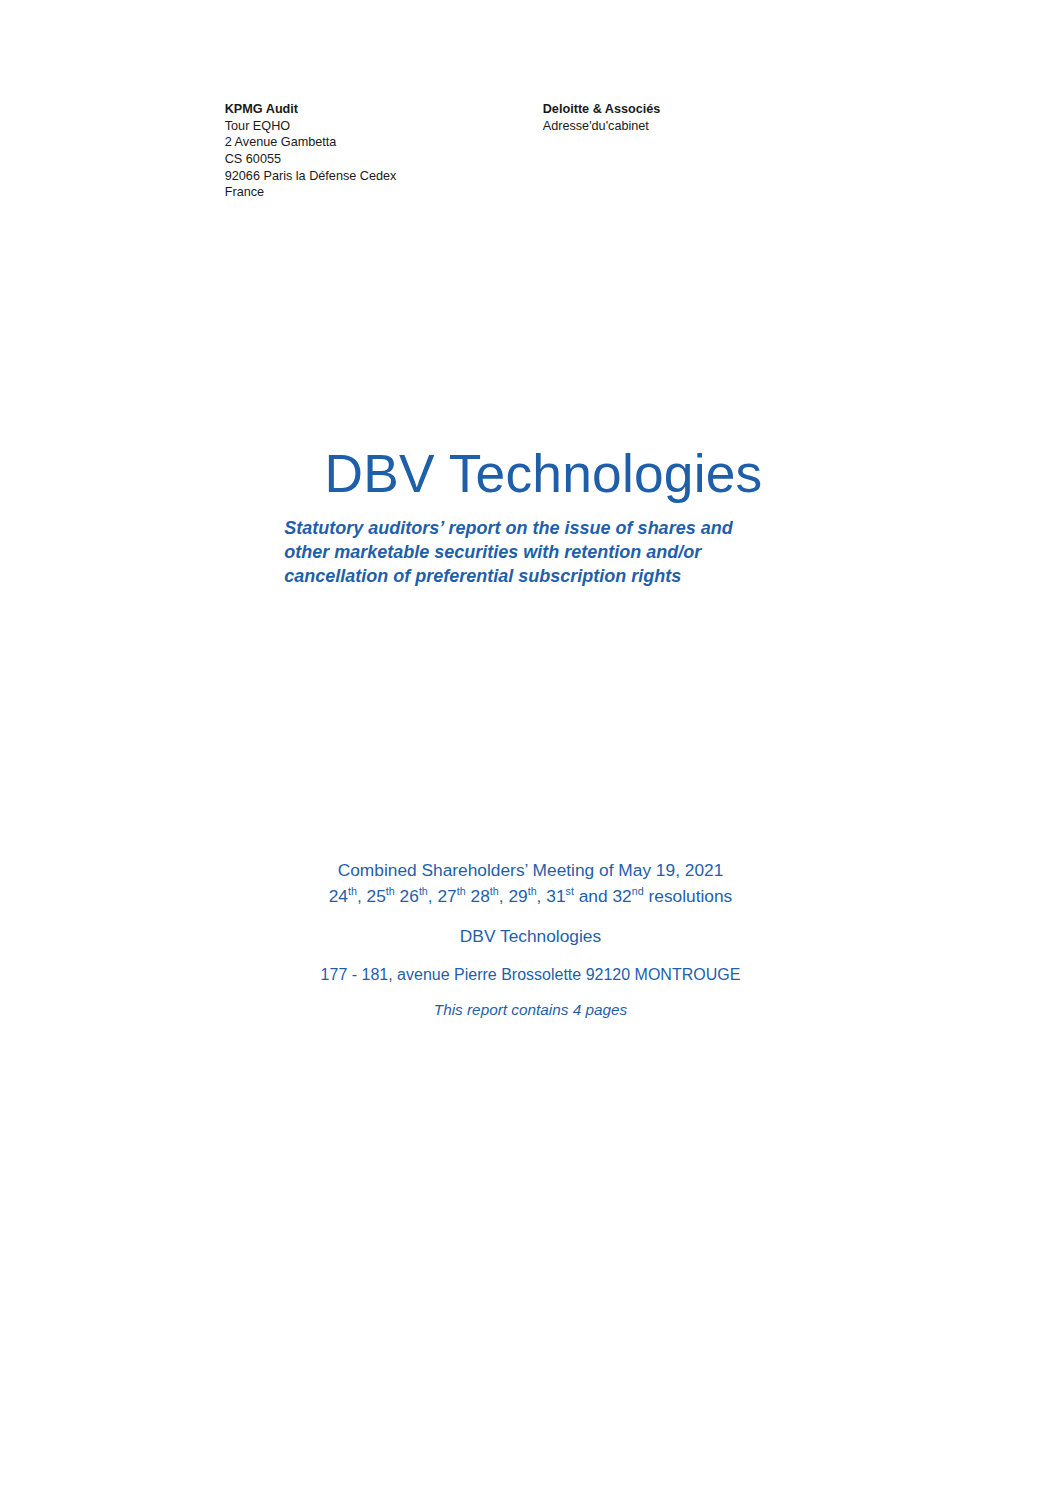| KPMG Audit Tour EQHO 2 Avenue Gambetta CS 60055 92066 Paris la Défense Cedex France | Deloitte & Associés Adresse'du'cabinet |
DBV Technologies
Statutory auditors’ report on the issue of shares and other marketable securities with retention and/or cancellation of preferential subscription rights
Combined Shareholders’ Meeting of May 19, 2021
24th, 25th 26th, 27th 28th, 29th, 31st and 32nd resolutions
DBV Technologies
177 - 181, avenue Pierre Brossolette 92120 MONTROUGE
This report contains 4 pages